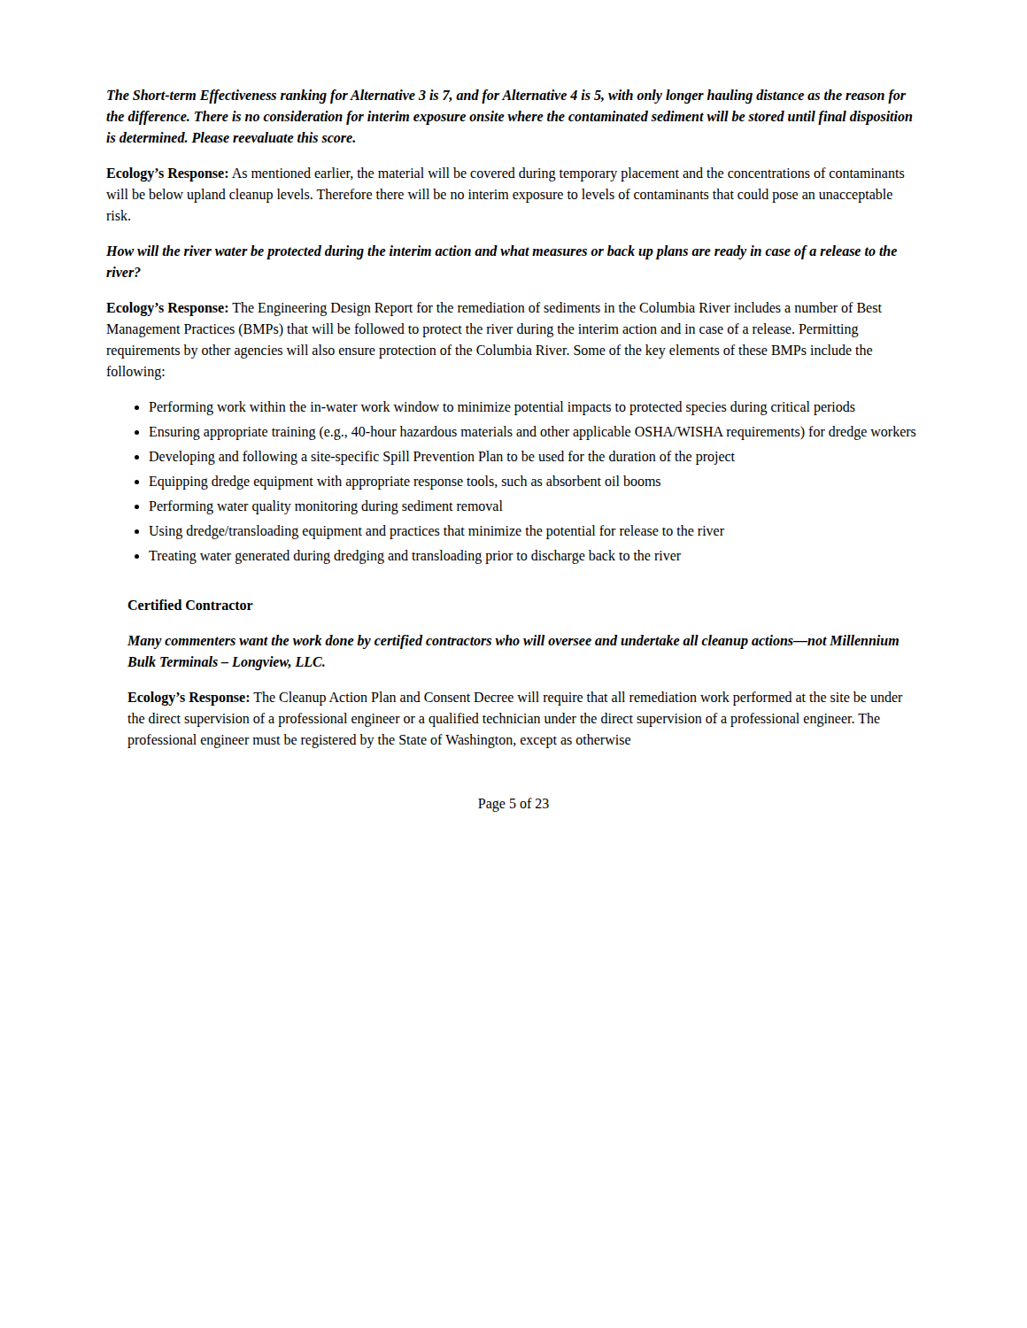The Short-term Effectiveness ranking for Alternative 3 is 7, and for Alternative 4 is 5, with only longer hauling distance as the reason for the difference. There is no consideration for interim exposure onsite where the contaminated sediment will be stored until final disposition is determined. Please reevaluate this score.
Ecology’s Response: As mentioned earlier, the material will be covered during temporary placement and the concentrations of contaminants will be below upland cleanup levels. Therefore there will be no interim exposure to levels of contaminants that could pose an unacceptable risk.
How will the river water be protected during the interim action and what measures or back up plans are ready in case of a release to the river?
Ecology’s Response: The Engineering Design Report for the remediation of sediments in the Columbia River includes a number of Best Management Practices (BMPs) that will be followed to protect the river during the interim action and in case of a release. Permitting requirements by other agencies will also ensure protection of the Columbia River. Some of the key elements of these BMPs include the following:
Performing work within the in-water work window to minimize potential impacts to protected species during critical periods
Ensuring appropriate training (e.g., 40-hour hazardous materials and other applicable OSHA/WISHA requirements) for dredge workers
Developing and following a site-specific Spill Prevention Plan to be used for the duration of the project
Equipping dredge equipment with appropriate response tools, such as absorbent oil booms
Performing water quality monitoring during sediment removal
Using dredge/transloading equipment and practices that minimize the potential for release to the river
Treating water generated during dredging and transloading prior to discharge back to the river
Certified Contractor
Many commenters want the work done by certified contractors who will oversee and undertake all cleanup actions—not Millennium Bulk Terminals – Longview, LLC.
Ecology’s Response: The Cleanup Action Plan and Consent Decree will require that all remediation work performed at the site be under the direct supervision of a professional engineer or a qualified technician under the direct supervision of a professional engineer. The professional engineer must be registered by the State of Washington, except as otherwise
Page 5 of 23